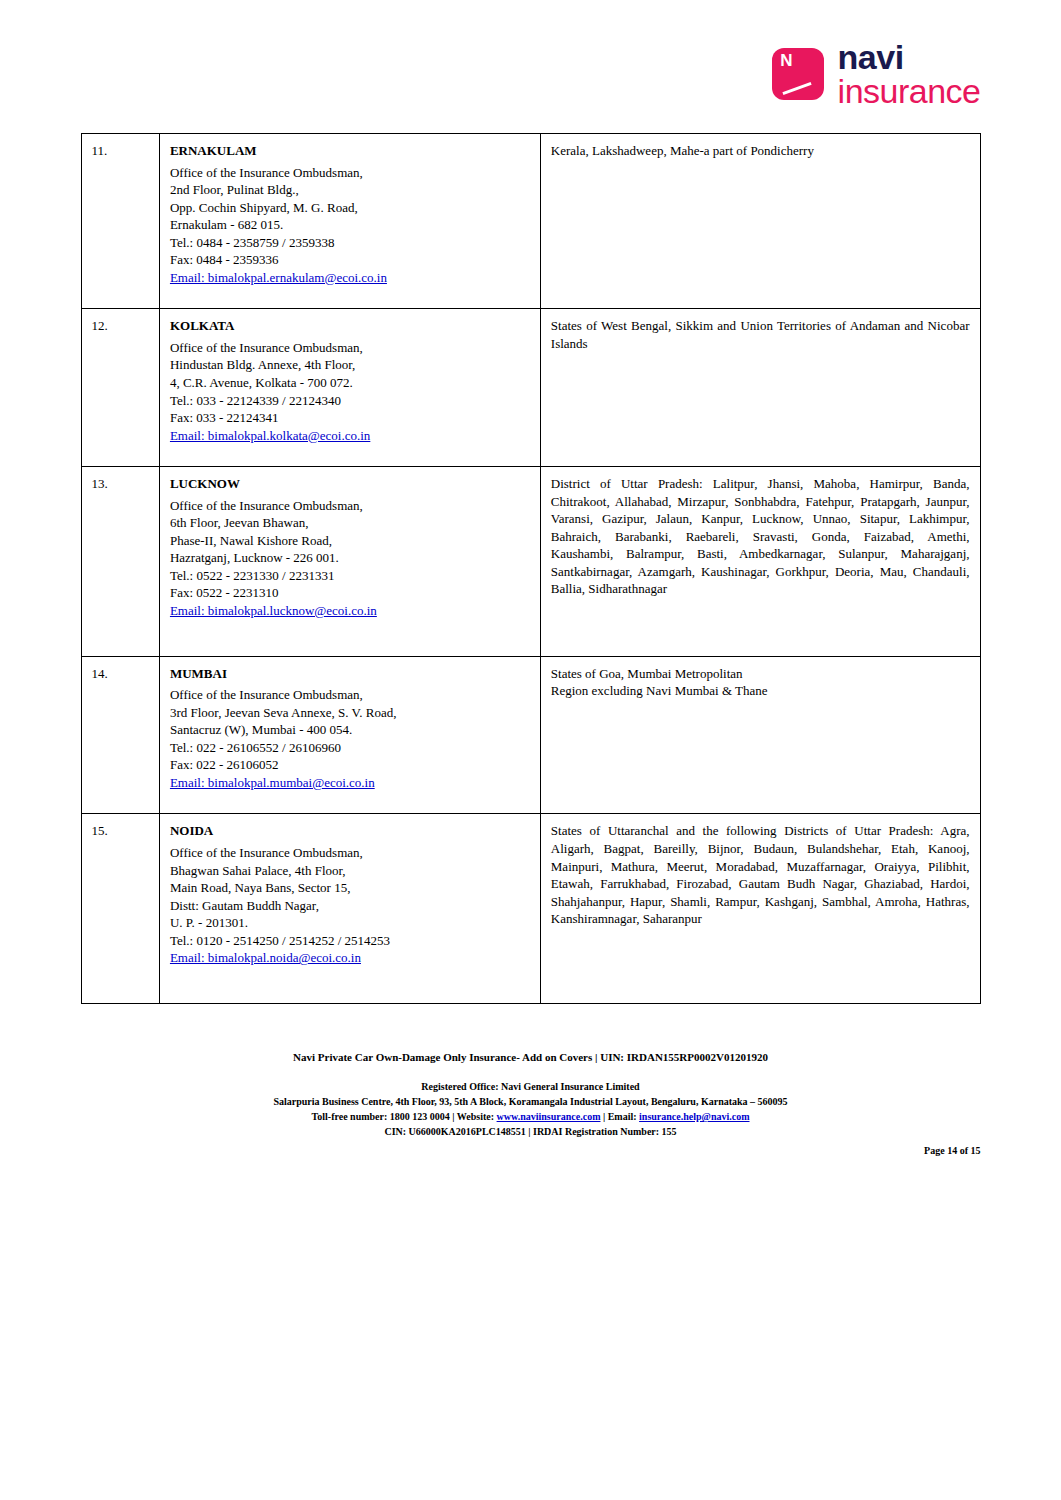navi insurance
| 11. | ERNAKULAM Office of the Insurance Ombudsman, 2nd Floor, Pulinat Bldg., Opp. Cochin Shipyard, M. G. Road, Ernakulam - 682 015. Tel.: 0484 - 2358759 / 2359338 Fax: 0484 - 2359336 Email: bimalokpal.ernakulam@ecoi.co.in | Kerala, Lakshadweep, Mahe-a part of Pondicherry |
| 12. | KOLKATA Office of the Insurance Ombudsman, Hindustan Bldg. Annexe, 4th Floor, 4, C.R. Avenue, Kolkata - 700 072. Tel.: 033 - 22124339 / 22124340 Fax: 033 - 22124341 Email: bimalokpal.kolkata@ecoi.co.in | States of West Bengal, Sikkim and Union Territories of Andaman and Nicobar Islands |
| 13. | LUCKNOW Office of the Insurance Ombudsman, 6th Floor, Jeevan Bhawan, Phase-II, Nawal Kishore Road, Hazratganj, Lucknow - 226 001. Tel.: 0522 - 2231330 / 2231331 Fax: 0522 - 2231310 Email: bimalokpal.lucknow@ecoi.co.in | District of Uttar Pradesh: Lalitpur, Jhansi, Mahoba, Hamirpur, Banda, Chitrakoot, Allahabad, Mirzapur, Sonbhabdra, Fatehpur, Pratapgarh, Jaunpur, Varansi, Gazipur, Jalaun, Kanpur, Lucknow, Unnao, Sitapur, Lakhimpur, Bahraich, Barabanki, Raebareli, Sravasti, Gonda, Faizabad, Amethi, Kaushambi, Balrampur, Basti, Ambedkarnagar, Sulanpur, Maharajganj, Santkabirnagar, Azamgarh, Kaushinagar, Gorkhpur, Deoria, Mau, Chandauli, Ballia, Sidharathnagar |
| 14. | MUMBAI Office of the Insurance Ombudsman, 3rd Floor, Jeevan Seva Annexe, S. V. Road, Santacruz (W), Mumbai - 400 054. Tel.: 022 - 26106552 / 26106960 Fax: 022 - 26106052 Email: bimalokpal.mumbai@ecoi.co.in | States of Goa, Mumbai Metropolitan Region excluding Navi Mumbai & Thane |
| 15. | NOIDA Office of the Insurance Ombudsman, Bhagwan Sahai Palace, 4th Floor, Main Road, Naya Bans, Sector 15, Distt: Gautam Buddh Nagar, U. P. - 201301. Tel.: 0120 - 2514250 / 2514252 / 2514253 Email: bimalokpal.noida@ecoi.co.in | States of Uttaranchal and the following Districts of Uttar Pradesh: Agra, Aligarh, Bagpat, Bareilly, Bijnor, Budaun, Bulandshehar, Etah, Kanooj, Mainpuri, Mathura, Meerut, Moradabad, Muzaffarnagar, Oraiyya, Pilibhit, Etawah, Farrukhabad, Firozabad, Gautam Budh Nagar, Ghaziabad, Hardoi, Shahjahanpur, Hapur, Shamli, Rampur, Kashganj, Sambhal, Amroha, Hathras, Kanshiramnagar, Saharanpur |
Navi Private Car Own-Damage Only Insurance- Add on Covers | UIN: IRDAN155RP0002V01201920
Registered Office: Navi General Insurance Limited
Salarpuria Business Centre, 4th Floor, 93, 5th A Block, Koramangala Industrial Layout, Bengaluru, Karnataka – 560095
Toll-free number: 1800 123 0004 | Website: www.naviinsurance.com | Email: insurance.help@navi.com
CIN: U66000KA2016PLC148551 | IRDAI Registration Number: 155
Page 14 of 15